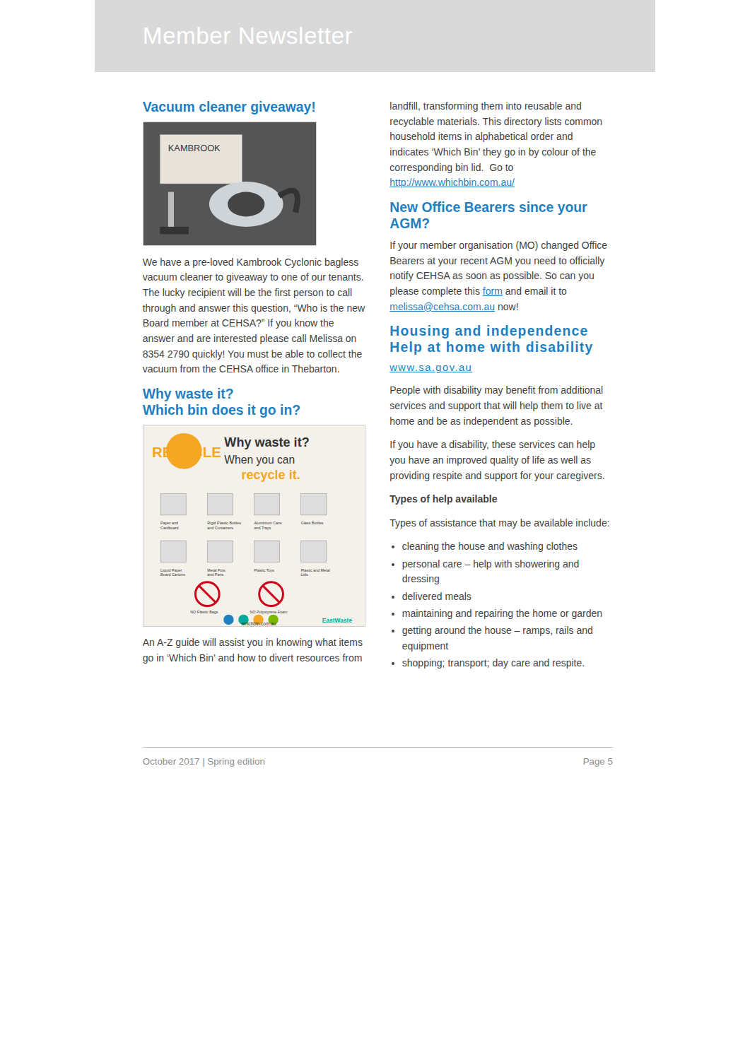Member Newsletter
Vacuum cleaner giveaway!
We have a pre-loved Kambrook Cyclonic bagless vacuum cleaner to giveaway to one of our tenants. The lucky recipient will be the first person to call through and answer this question, “Who is the new Board member at CEHSA?” If you know the answer and are interested please call Melissa on 8354 2790 quickly! You must be able to collect the vacuum from the CEHSA office in Thebarton.
Why waste it?Which bin does it go in?
An A-Z guide will assist you in knowing what items go in ‘Which Bin’ and how to divert resources from landfill, transforming them into reusable and recyclable materials. This directory lists common household items in alphabetical order and indicates ‘Which Bin’ they go in by colour of the corresponding bin lid. Go to http://www.whichbin.com.au/
New Office Bearers since your AGM?
If your member organisation (MO) changed Office Bearers at your recent AGM you need to officially notify CEHSA as soon as possible. So can you please complete this form and email it to melissa@cehsa.com.au now!
Housing and independenceHelp at home with disability
www.sa.gov.au
People with disability may benefit from additional services and support that will help them to live at home and be as independent as possible.
If you have a disability, these services can help you have an improved quality of life as well as providing respite and support for your caregivers.
Types of help available
Types of assistance that may be available include:
cleaning the house and washing clothes
personal care – help with showering and dressing
delivered meals
maintaining and repairing the home or garden
getting around the house – ramps, rails and equipment
shopping; transport; day care and respite.
October 2017 | Spring edition Page 5